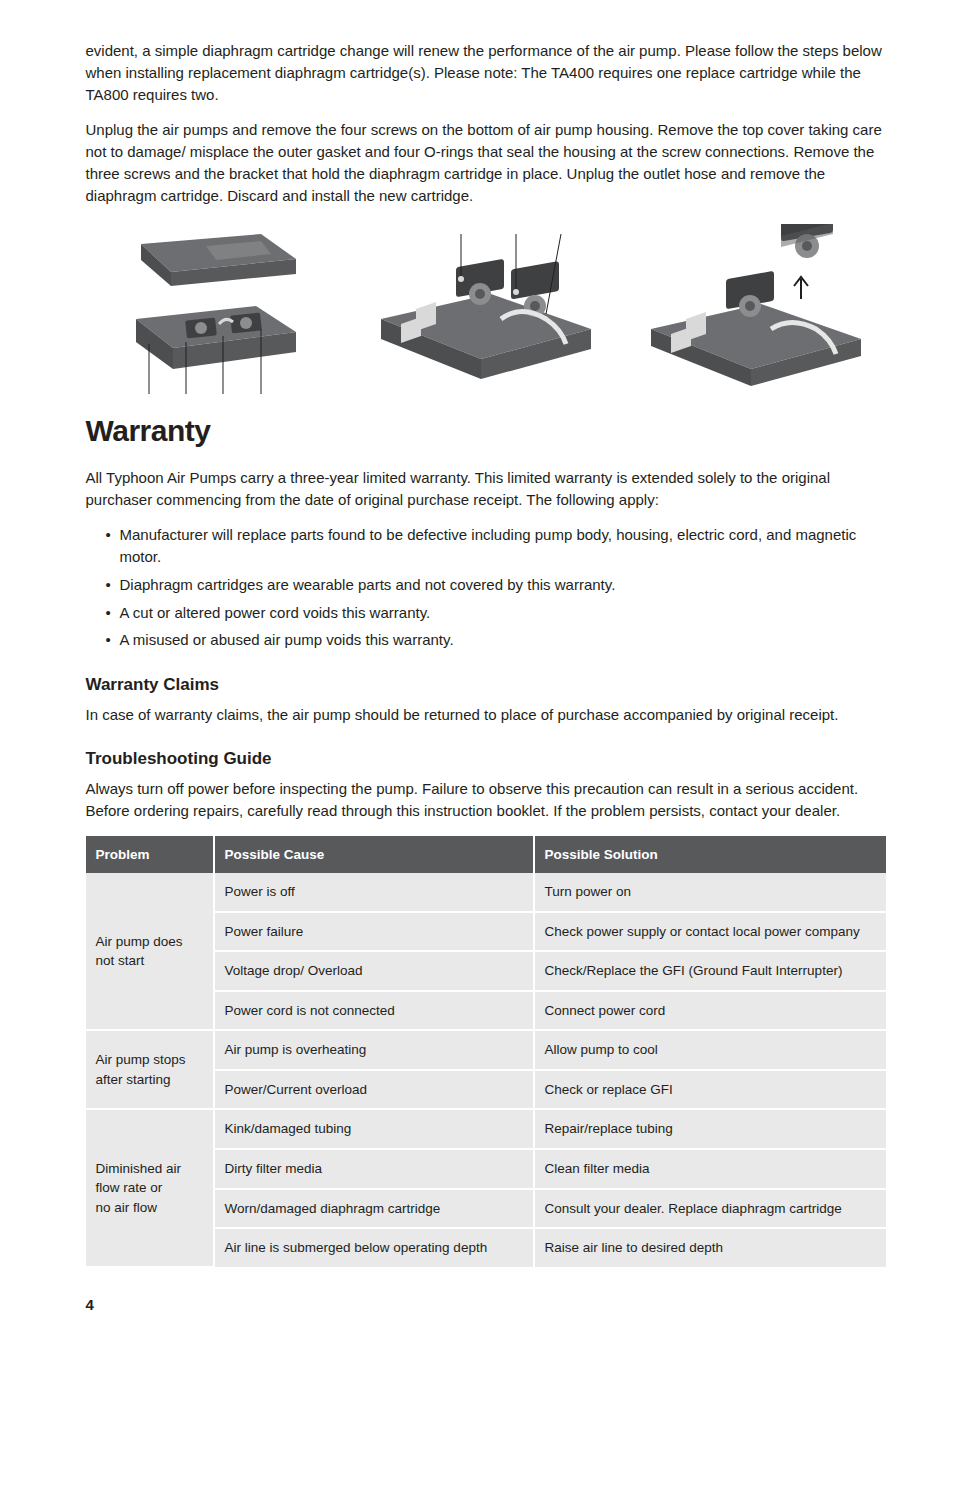evident, a simple diaphragm cartridge change will renew the performance of the air pump. Please follow the steps below when installing replacement diaphragm cartridge(s). Please note: The TA400 requires one replace cartridge while the TA800 requires two.
Unplug the air pumps and remove the four screws on the bottom of air pump housing. Remove the top cover taking care not to damage/ misplace the outer gasket and four O-rings that seal the housing at the screw connections. Remove the three screws and the bracket that hold the diaphragm cartridge in place. Unplug the outlet hose and remove the diaphragm cartridge. Discard and install the new cartridge.
Warranty
All Typhoon Air Pumps carry a three-year limited warranty. This limited warranty is extended solely to the original purchaser commencing from the date of original purchase receipt. The following apply:
Manufacturer will replace parts found to be defective including pump body, housing, electric cord, and magnetic motor.
Diaphragm cartridges are wearable parts and not covered by this warranty.
A cut or altered power cord voids this warranty.
A misused or abused air pump voids this warranty.
Warranty Claims
In case of warranty claims, the air pump should be returned to place of purchase accompanied by original receipt.
Troubleshooting Guide
Always turn off power before inspecting the pump. Failure to observe this precaution can result in a serious accident. Before ordering repairs, carefully read through this instruction booklet. If the problem persists, contact your dealer.
| Problem | Possible Cause | Possible Solution |
| --- | --- | --- |
| Air pump does not start | Power is off | Turn power on |
| Power failure | Check power supply or contact local power company |
| Voltage drop/ Overload | Check/Replace the GFI (Ground Fault Interrupter) |
| Power cord is not connected | Connect power cord |
| Air pump stops after starting | Air pump is overheating | Allow pump to cool |
| Power/Current overload | Check or replace GFI |
| Diminished air flow rate or no air flow | Kink/damaged tubing | Repair/replace tubing |
| Dirty filter media | Clean filter media |
| Worn/damaged diaphragm cartridge | Consult your dealer. Replace diaphragm cartridge |
| Air line is submerged below operating depth | Raise air line to desired depth |
4